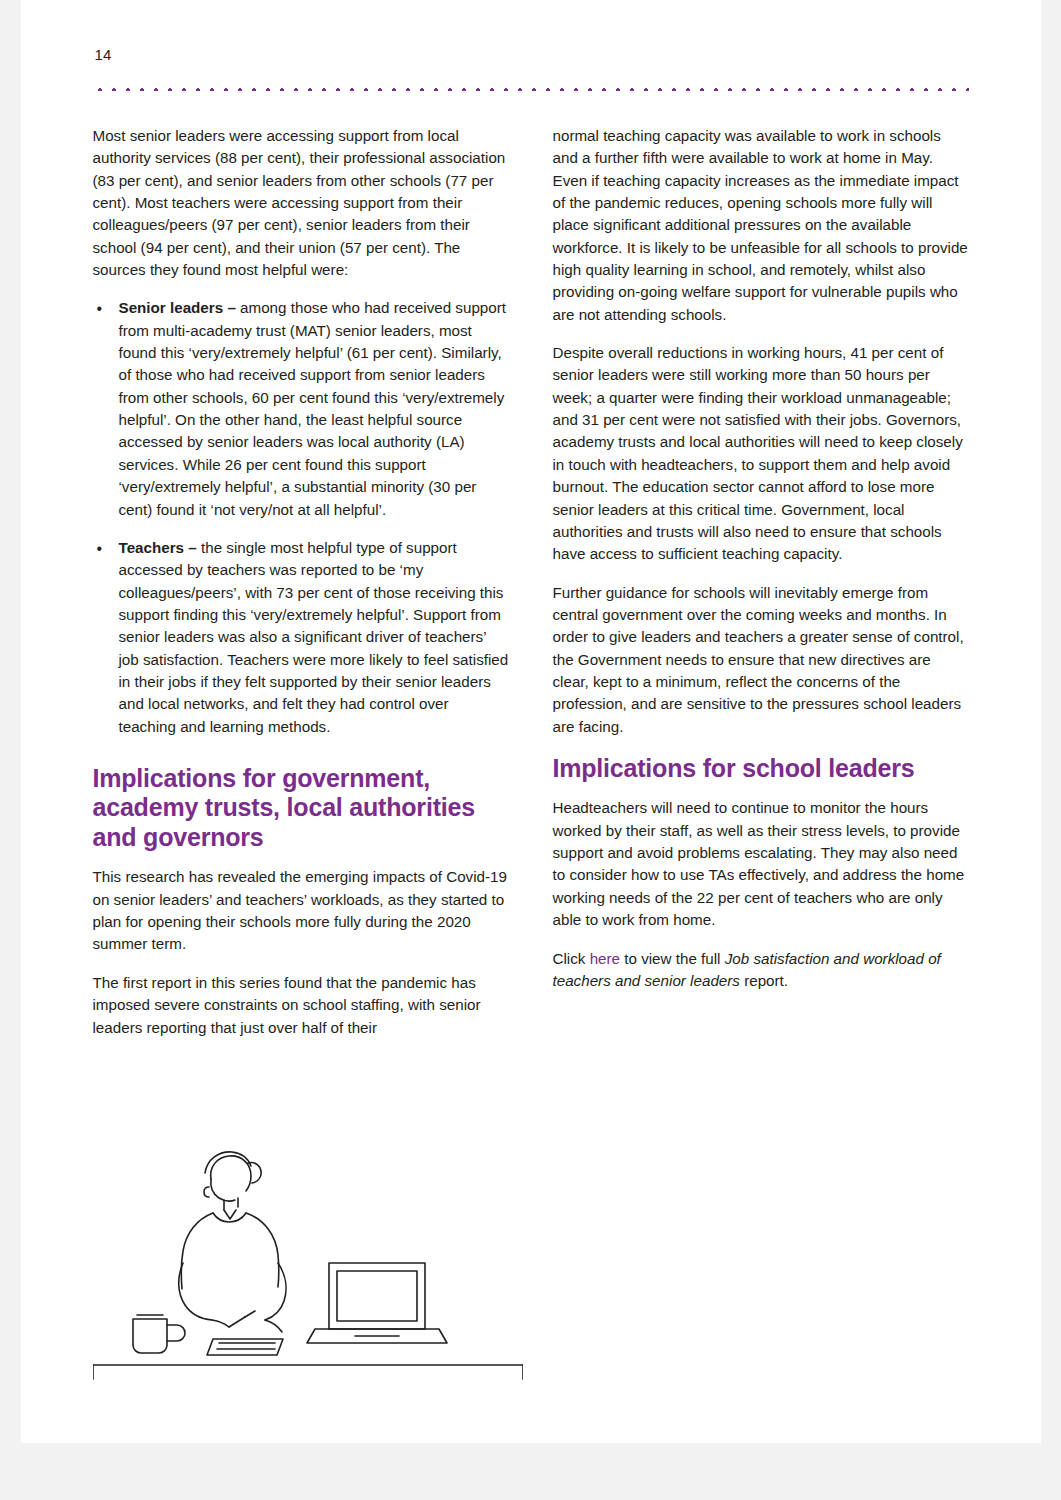14
Most senior leaders were accessing support from local authority services (88 per cent), their professional association (83 per cent), and senior leaders from other schools (77 per cent). Most teachers were accessing support from their colleagues/peers (97 per cent), senior leaders from their school (94 per cent), and their union (57 per cent). The sources they found most helpful were:
Senior leaders – among those who had received support from multi-academy trust (MAT) senior leaders, most found this ‘very/extremely helpful’ (61 per cent). Similarly, of those who had received support from senior leaders from other schools, 60 per cent found this ‘very/extremely helpful’. On the other hand, the least helpful source accessed by senior leaders was local authority (LA) services. While 26 per cent found this support ‘very/extremely helpful’, a substantial minority (30 per cent) found it ‘not very/not at all helpful’.
Teachers – the single most helpful type of support accessed by teachers was reported to be ‘my colleagues/peers’, with 73 per cent of those receiving this support finding this ‘very/extremely helpful’. Support from senior leaders was also a significant driver of teachers’ job satisfaction. Teachers were more likely to feel satisfied in their jobs if they felt supported by their senior leaders and local networks, and felt they had control over teaching and learning methods.
Implications for government, academy trusts, local authorities and governors
This research has revealed the emerging impacts of Covid-19 on senior leaders’ and teachers’ workloads, as they started to plan for opening their schools more fully during the 2020 summer term.
The first report in this series found that the pandemic has imposed severe constraints on school staffing, with senior leaders reporting that just over half of their
normal teaching capacity was available to work in schools and a further fifth were available to work at home in May. Even if teaching capacity increases as the immediate impact of the pandemic reduces, opening schools more fully will place significant additional pressures on the available workforce. It is likely to be unfeasible for all schools to provide high quality learning in school, and remotely, whilst also providing on-going welfare support for vulnerable pupils who are not attending schools.
Despite overall reductions in working hours, 41 per cent of senior leaders were still working more than 50 hours per week; a quarter were finding their workload unmanageable; and 31 per cent were not satisfied with their jobs. Governors, academy trusts and local authorities will need to keep closely in touch with headteachers, to support them and help avoid burnout. The education sector cannot afford to lose more senior leaders at this critical time. Government, local authorities and trusts will also need to ensure that schools have access to sufficient teaching capacity.
Further guidance for schools will inevitably emerge from central government over the coming weeks and months. In order to give leaders and teachers a greater sense of control, the Government needs to ensure that new directives are clear, kept to a minimum, reflect the concerns of the profession, and are sensitive to the pressures school leaders are facing.
Implications for school leaders
Headteachers will need to continue to monitor the hours worked by their staff, as well as their stress levels, to provide support and avoid problems escalating. They may also need to consider how to use TAs effectively, and address the home working needs of the 22 per cent of teachers who are only able to work from home.
Click here to view the full Job satisfaction and workload of teachers and senior leaders report.